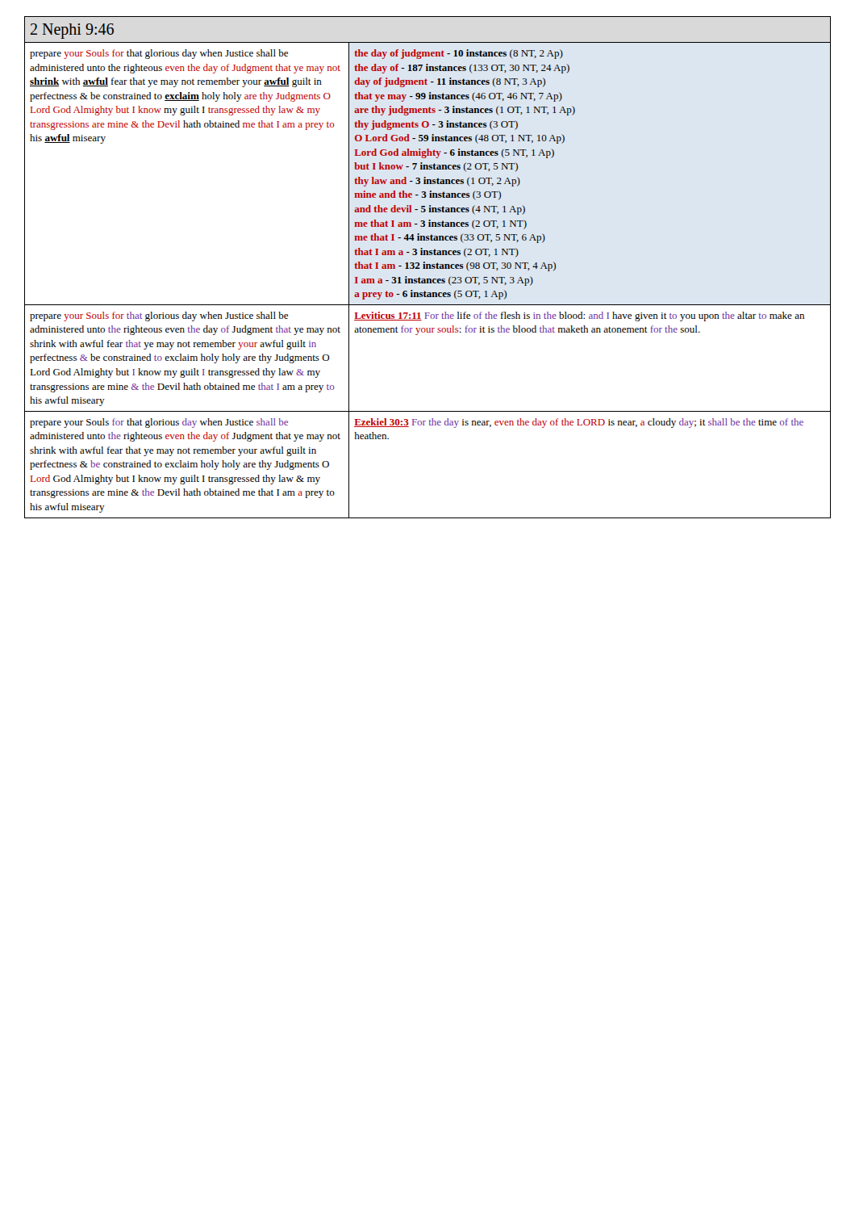2 Nephi 9:46
| prepare your Souls for that glorious day when Justice shall be administered unto the righteous even the day of Judgment that ye may not shrink with awful fear that ye may not remember your awful guilt in perfectness & be constrained to exclaim holy holy are thy Judgments O Lord God Almighty but I know my guilt I transgressed thy law & my transgressions are mine & the Devil hath obtained me that I am a prey to his awful miseary | the day of judgment - 10 instances (8 NT, 2 Ap) the day of - 187 instances (133 OT, 30 NT, 24 Ap) day of judgment - 11 instances (8 NT, 3 Ap) that ye may - 99 instances (46 OT, 46 NT, 7 Ap) are thy judgments - 3 instances (1 OT, 1 NT, 1 Ap) thy judgments O - 3 instances (3 OT) O Lord God - 59 instances (48 OT, 1 NT, 10 Ap) Lord God almighty - 6 instances (5 NT, 1 Ap) but I know - 7 instances (2 OT, 5 NT) thy law and - 3 instances (1 OT, 2 Ap) mine and the - 3 instances (3 OT) and the devil - 5 instances (4 NT, 1 Ap) me that I am - 3 instances (2 OT, 1 NT) me that I - 44 instances (33 OT, 5 NT, 6 Ap) that I am a - 3 instances (2 OT, 1 NT) that I am - 132 instances (98 OT, 30 NT, 4 Ap) I am a - 31 instances (23 OT, 5 NT, 3 Ap) a prey to - 6 instances (5 OT, 1 Ap) |
| prepare your Souls for that glorious day when Justice shall be administered unto the righteous even the day of Judgment that ye may not shrink with awful fear that ye may not remember your awful guilt in perfectness & be constrained to exclaim holy holy are thy Judgments O Lord God Almighty but I know my guilt I transgressed thy law & my transgressions are mine & the Devil hath obtained me that I am a prey to his awful miseary | Leviticus 17:11 For the life of the flesh is in the blood: and I have given it to you upon the altar to make an atonement for your souls : for it is the blood that maketh an atonement for the soul. |
| prepare your Souls for that glorious day when Justice shall be administered unto the righteous even the day of Judgment that ye may not shrink with awful fear that ye may not remember your awful guilt in perfectness & be constrained to exclaim holy holy are thy Judgments O Lord God Almighty but I know my guilt I transgressed thy law & my transgressions are mine & the Devil hath obtained me that I am a prey to his awful miseary | Ezekiel 30:3 For the day is near, even the day of the LORD is near, a cloudy day ; it shall be the time of the heathen. |